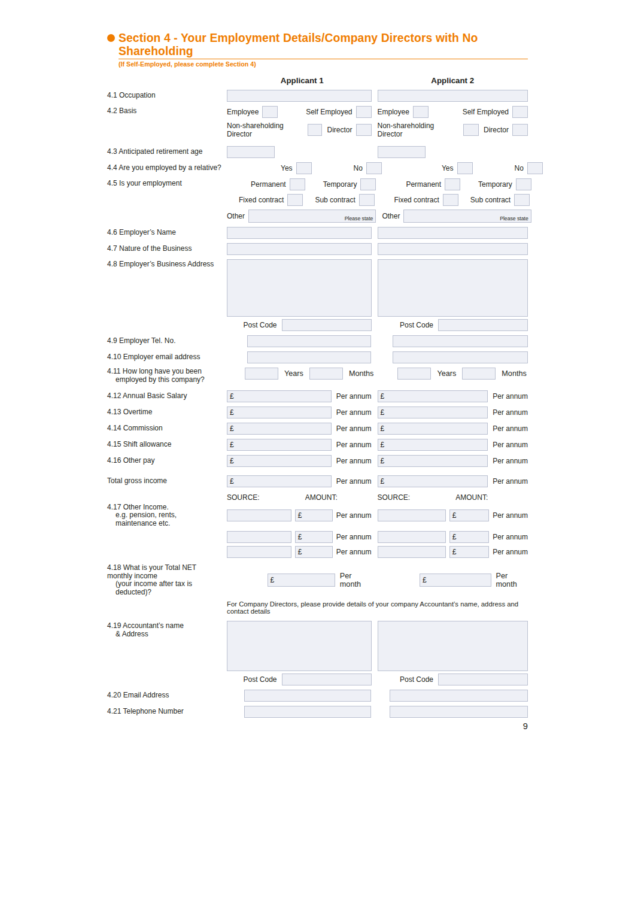Section 4 - Your Employment Details/Company Directors with No Shareholding
(If Self-Employed, please complete Section 4)
Applicant 1
Applicant 2
4.1 Occupation
4.2 Basis
Employee
Self Employed
Non-shareholding Director
Director
Employee
Self Employed
Non-shareholding Director
Director
4.3 Anticipated retirement age
4.4 Are you employed by a relative?
Yes
No
Yes
No
4.5 Is your employment
Permanent
Temporary
Fixed contract
Sub contract
Other
Please state
Permanent
Temporary
Fixed contract
Sub contract
Other
Please state
4.6 Employer’s Name
4.7 Nature of the Business
4.8 Employer’s Business Address
Post Code
Post Code
4.9 Employer Tel. No.
4.10 Employer email address
4.11 How long have you beenemployed by this company?
Years
Months
Years
Months
4.12 Annual Basic Salary
£
Per annum
£
Per annum
4.13 Overtime
£
Per annum
£
Per annum
4.14 Commission
£
Per annum
£
Per annum
4.15 Shift allowance
£
Per annum
£
Per annum
4.16 Other pay
£
Per annum
£
Per annum
Total gross income
£
Per annum
£
Per annum
SOURCE:
AMOUNT:
SOURCE:
AMOUNT:
4.17 Other Income.e.g. pension, rents, maintenance etc.
£
Per annum
£
Per annum
£
Per annum
£
Per annum
£
Per annum
£
Per annum
4.18 What is your Total NET monthly income(your income after tax is deducted)?
£
Per month
£
Per month
For Company Directors, please provide details of your company Accountant’s name, address and contact details
4.19 Accountant’s name& Address
Post Code
Post Code
4.20 Email Address
4.21 Telephone Number
9